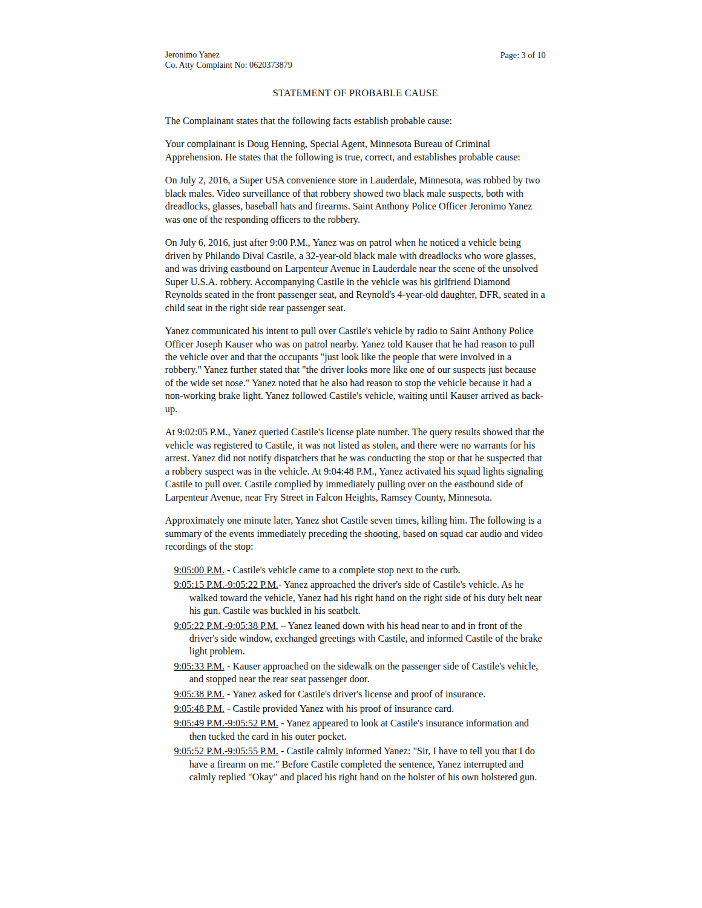Jeronimo Yanez
Co. Atty Complaint No: 0620373879
Page: 3 of 10
STATEMENT OF PROBABLE CAUSE
The Complainant states that the following facts establish probable cause:
Your complainant is Doug Henning, Special Agent, Minnesota Bureau of Criminal Apprehension. He states that the following is true, correct, and establishes probable cause:
On July 2, 2016, a Super USA convenience store in Lauderdale, Minnesota, was robbed by two black males. Video surveillance of that robbery showed two black male suspects, both with dreadlocks, glasses, baseball hats and firearms. Saint Anthony Police Officer Jeronimo Yanez was one of the responding officers to the robbery.
On July 6, 2016, just after 9:00 P.M., Yanez was on patrol when he noticed a vehicle being driven by Philando Dival Castile, a 32-year-old black male with dreadlocks who wore glasses, and was driving eastbound on Larpenteur Avenue in Lauderdale near the scene of the unsolved Super U.S.A. robbery. Accompanying Castile in the vehicle was his girlfriend Diamond Reynolds seated in the front passenger seat, and Reynold's 4-year-old daughter, DFR, seated in a child seat in the right side rear passenger seat.
Yanez communicated his intent to pull over Castile's vehicle by radio to Saint Anthony Police Officer Joseph Kauser who was on patrol nearby. Yanez told Kauser that he had reason to pull the vehicle over and that the occupants "just look like the people that were involved in a robbery." Yanez further stated that "the driver looks more like one of our suspects just because of the wide set nose." Yanez noted that he also had reason to stop the vehicle because it had a non-working brake light. Yanez followed Castile's vehicle, waiting until Kauser arrived as back-up.
At 9:02:05 P.M., Yanez queried Castile's license plate number. The query results showed that the vehicle was registered to Castile, it was not listed as stolen, and there were no warrants for his arrest. Yanez did not notify dispatchers that he was conducting the stop or that he suspected that a robbery suspect was in the vehicle. At 9:04:48 P.M., Yanez activated his squad lights signaling Castile to pull over. Castile complied by immediately pulling over on the eastbound side of Larpenteur Avenue, near Fry Street in Falcon Heights, Ramsey County, Minnesota.
Approximately one minute later, Yanez shot Castile seven times, killing him. The following is a summary of the events immediately preceding the shooting, based on squad car audio and video recordings of the stop:
9:05:00 P.M. - Castile's vehicle came to a complete stop next to the curb.
9:05:15 P.M.-9:05:22 P.M.- Yanez approached the driver's side of Castile's vehicle. As he walked toward the vehicle, Yanez had his right hand on the right side of his duty belt near his gun. Castile was buckled in his seatbelt.
9:05:22 P.M.-9:05:38 P.M. – Yanez leaned down with his head near to and in front of the driver's side window, exchanged greetings with Castile, and informed Castile of the brake light problem.
9:05:33 P.M. - Kauser approached on the sidewalk on the passenger side of Castile's vehicle, and stopped near the rear seat passenger door.
9:05:38 P.M. - Yanez asked for Castile's driver's license and proof of insurance.
9:05:48 P.M. - Castile provided Yanez with his proof of insurance card.
9:05:49 P.M.-9:05:52 P.M. - Yanez appeared to look at Castile's insurance information and then tucked the card in his outer pocket.
9:05:52 P.M.-9:05:55 P.M. - Castile calmly informed Yanez: "Sir, I have to tell you that I do have a firearm on me." Before Castile completed the sentence, Yanez interrupted and calmly replied "Okay" and placed his right hand on the holster of his own holstered gun.